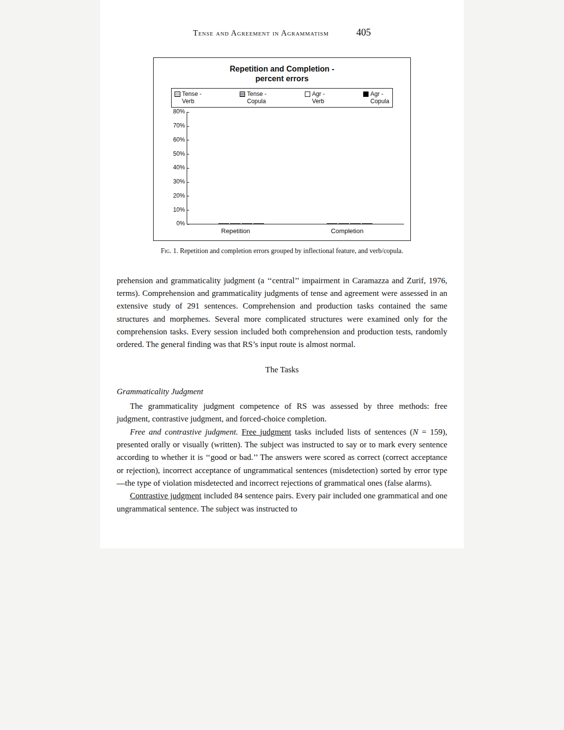Tense and Agreement in Agrammatism 405
Repetition and Completion -
percent errors
Tense -
Verb Tense -
Copula Agr -
Verb Agr -
Copula
80% 70% 60% 50% 40% 30% 20% 10% 0%
Repetition Completion
Fig. 1. Repetition and completion errors grouped by inflectional feature, and verb/copula.
prehension and grammaticality judgment (a ‘‘central’’ impairment in Caramazza and Zurif, 1976, terms). Comprehension and grammaticality judgments of tense and agreement were assessed in an extensive study of 291 sentences. Comprehension and production tasks contained the same structures and morphemes. Several more complicated structures were examined only for the comprehension tasks. Every session included both comprehension and production tests, randomly ordered. The general finding was that RS’s input route is almost normal.
The Tasks
Grammaticality Judgment
The grammaticality judgment competence of RS was assessed by three methods: free judgment, contrastive judgment, and forced-choice completion.
Free and contrastive judgment. Free judgment tasks included lists of sentences (N = 159), presented orally or visually (written). The subject was instructed to say or to mark every sentence according to whether it is ‘‘good or bad.’’ The answers were scored as correct (correct acceptance or rejection), incorrect acceptance of ungrammatical sentences (misdetection) sorted by error type—the type of violation misdetected and incorrect rejections of grammatical ones (false alarms).
Contrastive judgment included 84 sentence pairs. Every pair included one grammatical and one ungrammatical sentence. The subject was instructed to